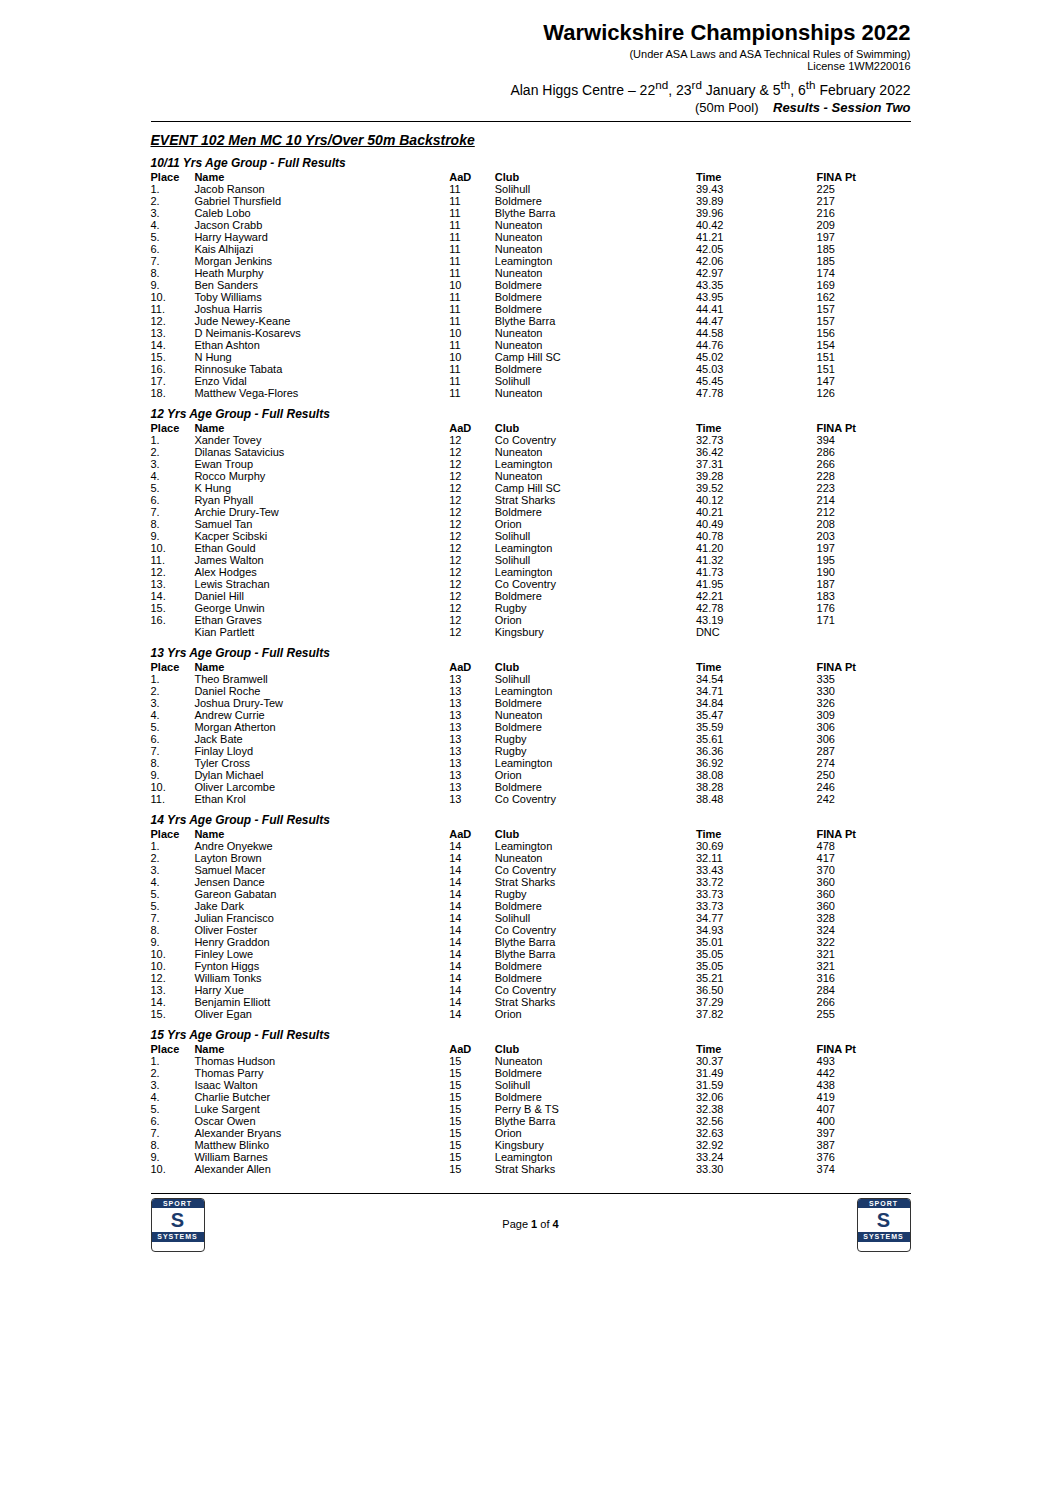Warwickshire Championships 2022
(Under ASA Laws and ASA Technical Rules of Swimming)
License 1WM220016
Alan Higgs Centre – 22nd, 23rd January & 5th, 6th February 2022
(50m Pool) Results - Session Two
EVENT 102 Men MC 10 Yrs/Over 50m Backstroke
10/11 Yrs Age Group - Full Results
| Place | Name | AaD | Club | Time | FINA Pt |
| --- | --- | --- | --- | --- | --- |
| 1. | Jacob Ranson | 11 | Solihull | 39.43 | 225 |
| 2. | Gabriel Thursfield | 11 | Boldmere | 39.89 | 217 |
| 3. | Caleb Lobo | 11 | Blythe Barra | 39.96 | 216 |
| 4. | Jacson Crabb | 11 | Nuneaton | 40.42 | 209 |
| 5. | Harry Hayward | 11 | Nuneaton | 41.21 | 197 |
| 6. | Kais Alhijazi | 11 | Nuneaton | 42.05 | 185 |
| 7. | Morgan Jenkins | 11 | Leamington | 42.06 | 185 |
| 8. | Heath Murphy | 11 | Nuneaton | 42.97 | 174 |
| 9. | Ben Sanders | 10 | Boldmere | 43.35 | 169 |
| 10. | Toby Williams | 11 | Boldmere | 43.95 | 162 |
| 11. | Joshua Harris | 11 | Boldmere | 44.41 | 157 |
| 12. | Jude Newey-Keane | 11 | Blythe Barra | 44.47 | 157 |
| 13. | D Neimanis-Kosarevs | 10 | Nuneaton | 44.58 | 156 |
| 14. | Ethan Ashton | 11 | Nuneaton | 44.76 | 154 |
| 15. | N Hung | 10 | Camp Hill SC | 45.02 | 151 |
| 16. | Rinnosuke Tabata | 11 | Boldmere | 45.03 | 151 |
| 17. | Enzo Vidal | 11 | Solihull | 45.45 | 147 |
| 18. | Matthew Vega-Flores | 11 | Nuneaton | 47.78 | 126 |
12 Yrs Age Group - Full Results
| Place | Name | AaD | Club | Time | FINA Pt |
| --- | --- | --- | --- | --- | --- |
| 1. | Xander Tovey | 12 | Co Coventry | 32.73 | 394 |
| 2. | Dilanas Satavicius | 12 | Nuneaton | 36.42 | 286 |
| 3. | Ewan Troup | 12 | Leamington | 37.31 | 266 |
| 4. | Rocco Murphy | 12 | Nuneaton | 39.28 | 228 |
| 5. | K Hung | 12 | Camp Hill SC | 39.52 | 223 |
| 6. | Ryan Phyall | 12 | Strat Sharks | 40.12 | 214 |
| 7. | Archie Drury-Tew | 12 | Boldmere | 40.21 | 212 |
| 8. | Samuel Tan | 12 | Orion | 40.49 | 208 |
| 9. | Kacper Scibski | 12 | Solihull | 40.78 | 203 |
| 10. | Ethan Gould | 12 | Leamington | 41.20 | 197 |
| 11. | James Walton | 12 | Solihull | 41.32 | 195 |
| 12. | Alex Hodges | 12 | Leamington | 41.73 | 190 |
| 13. | Lewis Strachan | 12 | Co Coventry | 41.95 | 187 |
| 14. | Daniel Hill | 12 | Boldmere | 42.21 | 183 |
| 15. | George Unwin | 12 | Rugby | 42.78 | 176 |
| 16. | Ethan Graves | 12 | Orion | 43.19 | 171 |
| | Kian Partlett | 12 | Kingsbury | DNC | |
13 Yrs Age Group - Full Results
| Place | Name | AaD | Club | Time | FINA Pt |
| --- | --- | --- | --- | --- | --- |
| 1. | Theo Bramwell | 13 | Solihull | 34.54 | 335 |
| 2. | Daniel Roche | 13 | Leamington | 34.71 | 330 |
| 3. | Joshua Drury-Tew | 13 | Boldmere | 34.84 | 326 |
| 4. | Andrew Currie | 13 | Nuneaton | 35.47 | 309 |
| 5. | Morgan Atherton | 13 | Boldmere | 35.59 | 306 |
| 6. | Jack Bate | 13 | Rugby | 35.61 | 306 |
| 7. | Finlay Lloyd | 13 | Rugby | 36.36 | 287 |
| 8. | Tyler Cross | 13 | Leamington | 36.92 | 274 |
| 9. | Dylan Michael | 13 | Orion | 38.08 | 250 |
| 10. | Oliver Larcombe | 13 | Boldmere | 38.28 | 246 |
| 11. | Ethan Krol | 13 | Co Coventry | 38.48 | 242 |
14 Yrs Age Group - Full Results
| Place | Name | AaD | Club | Time | FINA Pt |
| --- | --- | --- | --- | --- | --- |
| 1. | Andre Onyekwe | 14 | Leamington | 30.69 | 478 |
| 2. | Layton Brown | 14 | Nuneaton | 32.11 | 417 |
| 3. | Samuel Macer | 14 | Co Coventry | 33.43 | 370 |
| 4. | Jensen Dance | 14 | Strat Sharks | 33.72 | 360 |
| 5. | Gareon Gabatan | 14 | Rugby | 33.73 | 360 |
| 5. | Jake Dark | 14 | Boldmere | 33.73 | 360 |
| 7. | Julian Francisco | 14 | Solihull | 34.77 | 328 |
| 8. | Oliver Foster | 14 | Co Coventry | 34.93 | 324 |
| 9. | Henry Graddon | 14 | Blythe Barra | 35.01 | 322 |
| 10. | Finley Lowe | 14 | Blythe Barra | 35.05 | 321 |
| 10. | Fynton Higgs | 14 | Boldmere | 35.05 | 321 |
| 12. | William Tonks | 14 | Boldmere | 35.21 | 316 |
| 13. | Harry Xue | 14 | Co Coventry | 36.50 | 284 |
| 14. | Benjamin Elliott | 14 | Strat Sharks | 37.29 | 266 |
| 15. | Oliver Egan | 14 | Orion | 37.82 | 255 |
15 Yrs Age Group - Full Results
| Place | Name | AaD | Club | Time | FINA Pt |
| --- | --- | --- | --- | --- | --- |
| 1. | Thomas Hudson | 15 | Nuneaton | 30.37 | 493 |
| 2. | Thomas Parry | 15 | Boldmere | 31.49 | 442 |
| 3. | Isaac Walton | 15 | Solihull | 31.59 | 438 |
| 4. | Charlie Butcher | 15 | Boldmere | 32.06 | 419 |
| 5. | Luke Sargent | 15 | Perry B & TS | 32.38 | 407 |
| 6. | Oscar Owen | 15 | Blythe Barra | 32.56 | 400 |
| 7. | Alexander Bryans | 15 | Orion | 32.63 | 397 |
| 8. | Matthew Blinko | 15 | Kingsbury | 32.92 | 387 |
| 9. | William Barnes | 15 | Leamington | 33.24 | 376 |
| 10. | Alexander Allen | 15 | Strat Sharks | 33.30 | 374 |
SPORT
S
SYSTEMS
Page 1 of 4
SPORT
S
SYSTEMS